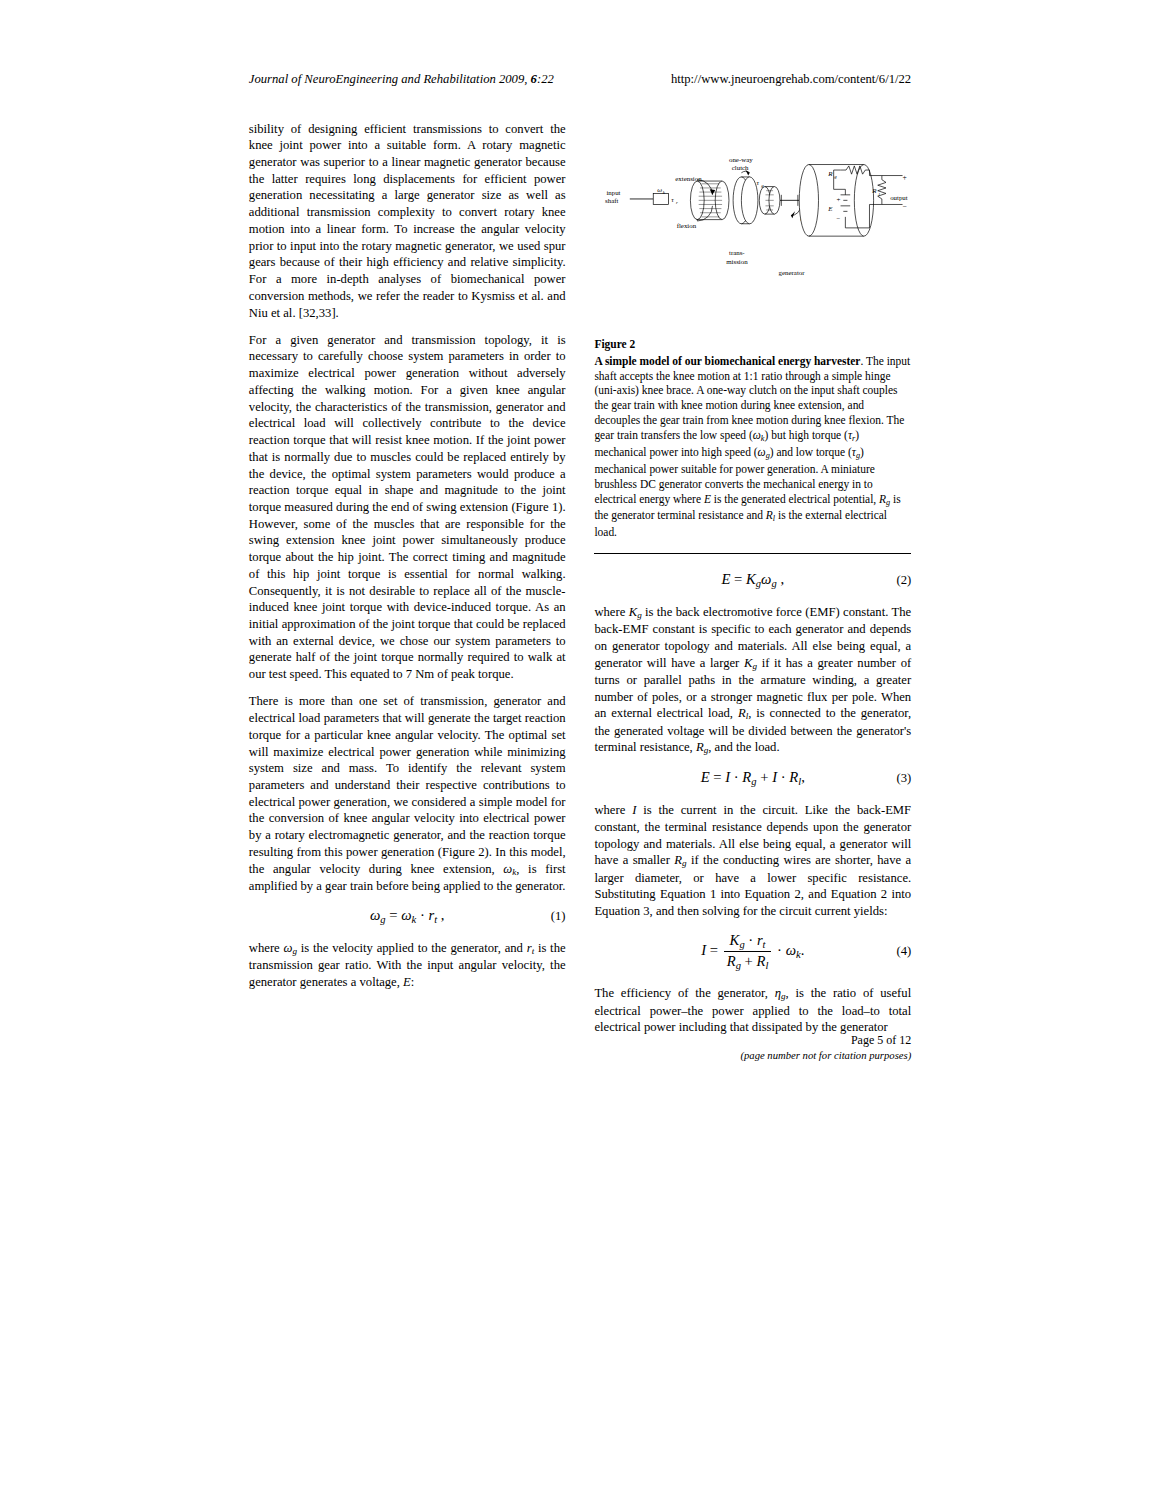Journal of NeuroEngineering and Rehabilitation 2009, 6:22
http://www.jneuroengrehab.com/content/6/1/22
sibility of designing efficient transmissions to convert the knee joint power into a suitable form. A rotary magnetic generator was superior to a linear magnetic generator because the latter requires long displacements for efficient power generation necessitating a large generator size as well as additional transmission complexity to convert rotary knee motion into a linear form. To increase the angular velocity prior to input into the rotary magnetic generator, we used spur gears because of their high efficiency and relative simplicity. For a more in-depth analyses of biomechanical power conversion methods, we refer the reader to Kysmiss et al. and Niu et al. [32,33].
For a given generator and transmission topology, it is necessary to carefully choose system parameters in order to maximize electrical power generation without adversely affecting the walking motion. For a given knee angular velocity, the characteristics of the transmission, generator and electrical load will collectively contribute to the device reaction torque that will resist knee motion. If the joint power that is normally due to muscles could be replaced entirely by the device, the optimal system parameters would produce a reaction torque equal in shape and magnitude to the joint torque measured during the end of swing extension (Figure 1). However, some of the muscles that are responsible for the swing extension knee joint power simultaneously produce torque about the hip joint. The correct timing and magnitude of this hip joint torque is essential for normal walking. Consequently, it is not desirable to replace all of the muscle-induced knee joint torque with device-induced torque. As an initial approximation of the joint torque that could be replaced with an external device, we chose our system parameters to generate half of the joint torque normally required to walk at our test speed. This equated to 7 Nm of peak torque.
There is more than one set of transmission, generator and electrical load parameters that will generate the target reaction torque for a particular knee angular velocity. The optimal set will maximize electrical power generation while minimizing system size and mass. To identify the relevant system parameters and understand their respective contributions to electrical power generation, we considered a simple model for the conversion of knee angular velocity into electrical power by a rotary electromagnetic generator, and the reaction torque resulting from this power generation (Figure 2). In this model, the angular velocity during knee extension, ωk, is first amplified by a gear train before being applied to the generator.
ωg = ωk · rt , (1)
where ωg is the velocity applied to the generator, and rt is the transmission gear ratio. With the input angular velocity, the generator generates a voltage, E:
one-way clutch extension input shaft flexion trans- mission generator output ω k τ r τ g ω g R g + E − R l + −
Figure 2 A simple model of our biomechanical energy harvester. The input shaft accepts the knee motion at 1:1 ratio through a simple hinge (uni-axis) knee brace. A one-way clutch on the input shaft couples the gear train with knee motion during knee extension, and decouples the gear train from knee motion during knee flexion. The gear train transfers the low speed (ωk) but high torque (τr) mechanical power into high speed (ωg) and low torque (τg) mechanical power suitable for power generation. A miniature brushless DC generator converts the mechanical energy in to electrical energy where E is the generated electrical potential, Rg is the generator terminal resistance and Rl is the external electrical load.
E = Kg ωg , (2)
where Kg is the back electromotive force (EMF) constant. The back-EMF constant is specific to each generator and depends on generator topology and materials. All else being equal, a generator will have a larger Kg if it has a greater number of turns or parallel paths in the armature winding, a greater number of poles, or a stronger magnetic flux per pole. When an external electrical load, Rl, is connected to the generator, the generated voltage will be divided between the generator's terminal resistance, Rg, and the load.
E = I · Rg + I · Rl, (3)
where I is the current in the circuit. Like the back-EMF constant, the terminal resistance depends upon the generator topology and materials. All else being equal, a generator will have a smaller Rg if the conducting wires are shorter, have a larger diameter, or have a lower specific resistance. Substituting Equation 1 into Equation 2, and Equation 2 into Equation 3, and then solving for the circuit current yields:
I = Kg · rt Rg + Rl · ωk. (4)
The efficiency of the generator, ηg, is the ratio of useful electrical power–the power applied to the load–to total electrical power including that dissipated by the generator
Page 5 of 12
(page number not for citation purposes)